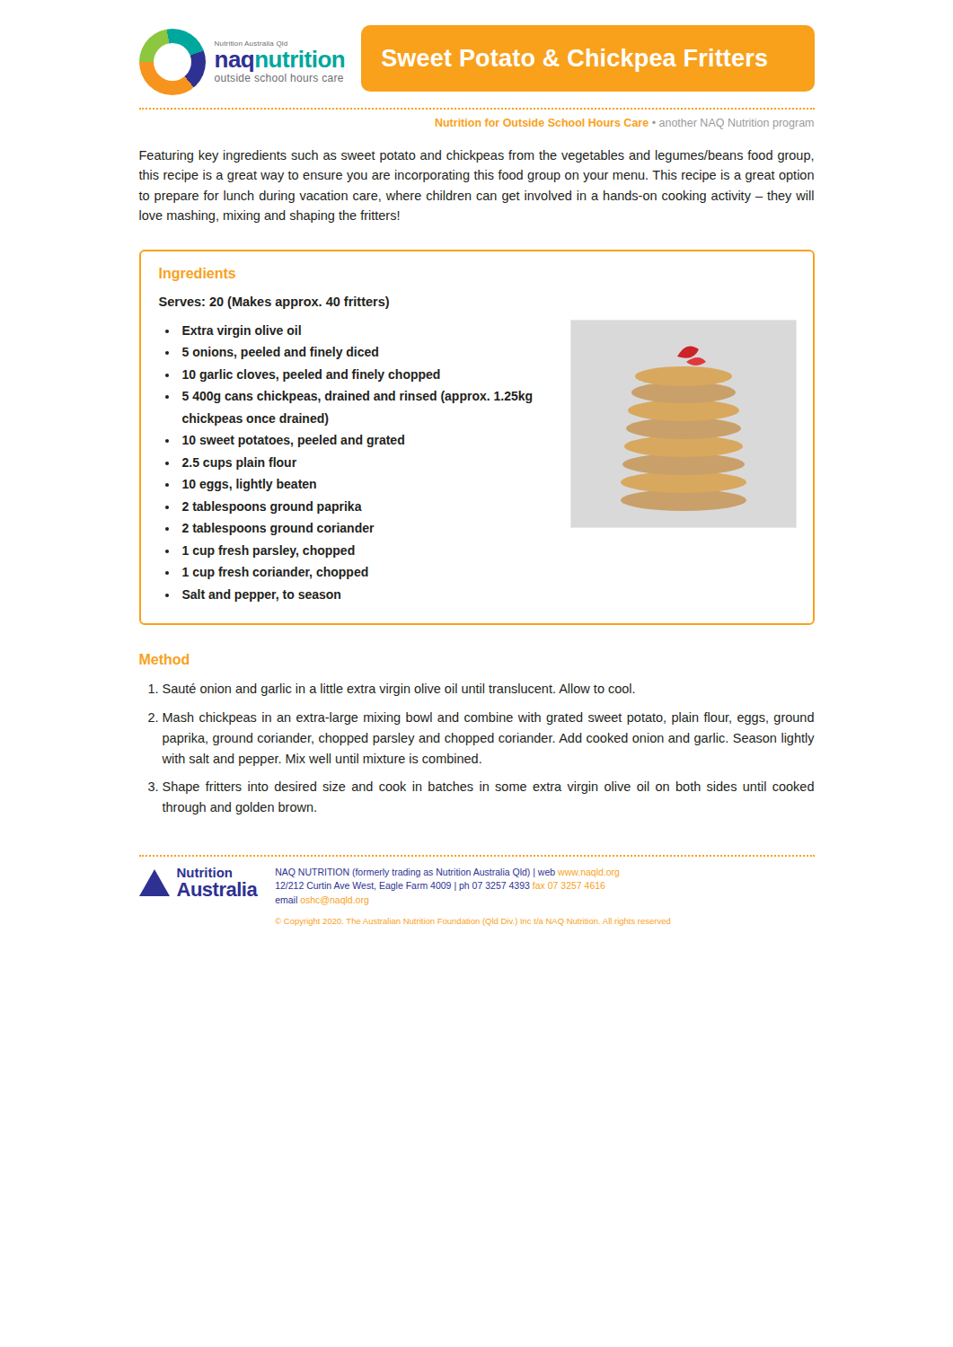Nutrition Australia Qld
naqnutrition
outside school hours care
Sweet Potato & Chickpea Fritters
Nutrition for Outside School Hours Care • another NAQ Nutrition program
Featuring key ingredients such as sweet potato and chickpeas from the vegetables and legumes/beans food group, this recipe is a great way to ensure you are incorporating this food group on your menu. This recipe is a great option to prepare for lunch during vacation care, where children can get involved in a hands-on cooking activity – they will love mashing, mixing and shaping the fritters!
Ingredients
Serves: 20 (Makes approx. 40 fritters)
Extra virgin olive oil
5 onions, peeled and finely diced
10 garlic cloves, peeled and finely chopped
5 400g cans chickpeas, drained and rinsed (approx. 1.25kg chickpeas once drained)
10 sweet potatoes, peeled and grated
2.5 cups plain flour
10 eggs, lightly beaten
2 tablespoons ground paprika
2 tablespoons ground coriander
1 cup fresh parsley, chopped
1 cup fresh coriander, chopped
Salt and pepper, to season
Method
Sauté onion and garlic in a little extra virgin olive oil until translucent. Allow to cool.
Mash chickpeas in an extra-large mixing bowl and combine with grated sweet potato, plain flour, eggs, ground paprika, ground coriander, chopped parsley and chopped coriander. Add cooked onion and garlic. Season lightly with salt and pepper. Mix well until mixture is combined.
Shape fritters into desired size and cook in batches in some extra virgin olive oil on both sides until cooked through and golden brown.
Nutrition
Australia
NAQ NUTRITION (formerly trading as Nutrition Australia Qld) | web www.naqld.org
12/212 Curtin Ave West, Eagle Farm 4009 | ph 07 3257 4393 fax 07 3257 4616
email oshc@naqld.org © Copyright 2020. The Australian Nutrition Foundation (Qld Div.) Inc t/a NAQ Nutrition. All rights reserved